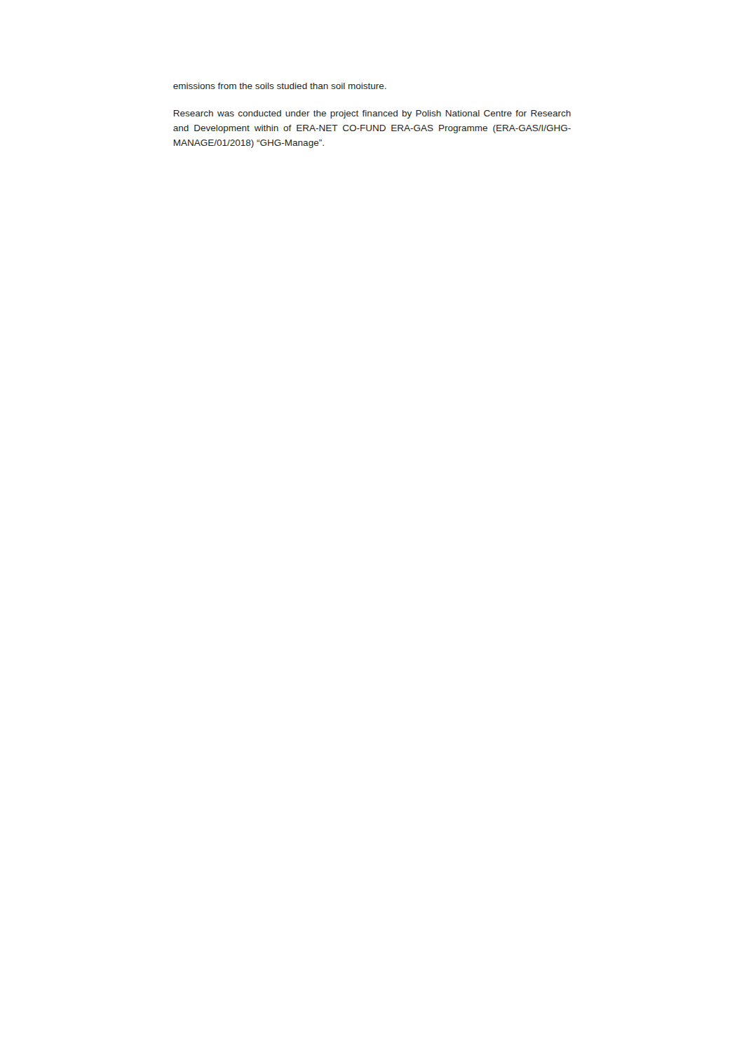emissions from the soils studied than soil moisture.
Research was conducted under the project financed by Polish National Centre for Research and Development within of ERA-NET CO-FUND ERA-GAS Programme (ERA-GAS/I/GHG-MANAGE/01/2018) “GHG-Manage”.